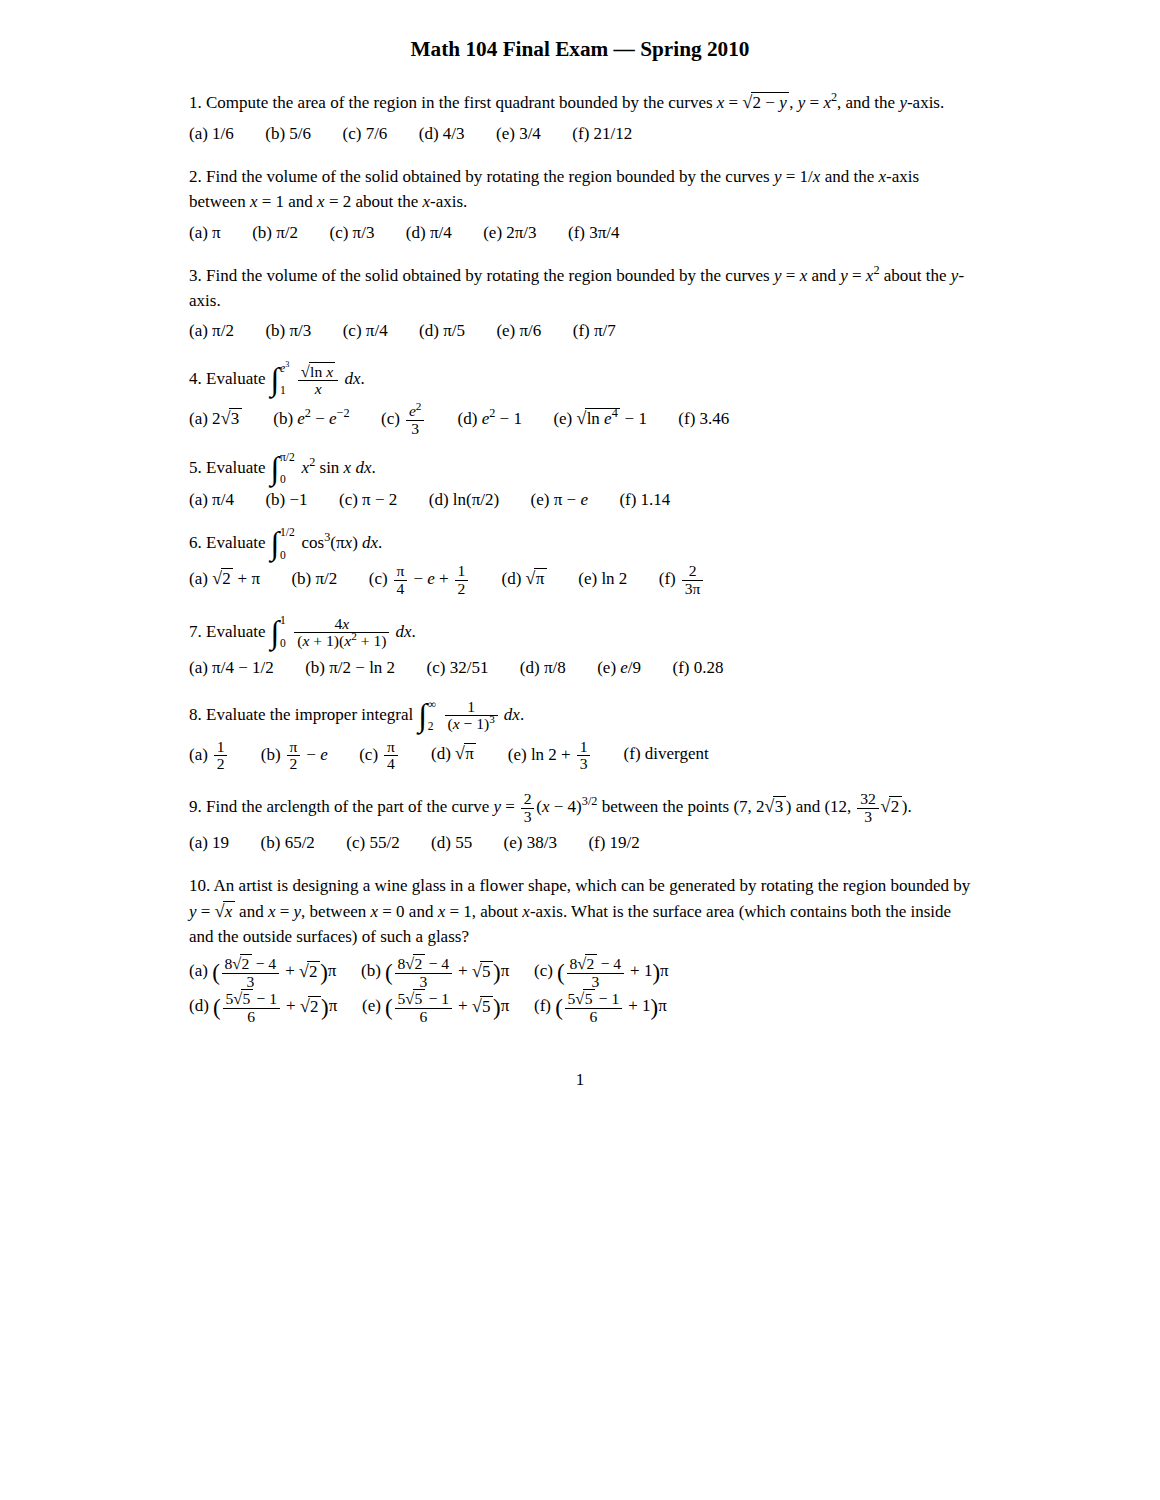Math 104 Final Exam — Spring 2010
Compute the area of the region in the first quadrant bounded by the curves x = √2 − y, y = x2, and the y-axis.
(a) 1/6 (b) 5/6 (c) 7/6 (d) 4/3 (e) 3/4 (f) 21/12
Find the volume of the solid obtained by rotating the region bounded by the curves y = 1/x and the x-axis between x = 1 and x = 2 about the x-axis.
(a) π (b) π/2 (c) π/3 (d) π/4 (e) 2π/3 (f) 3π/4
Find the volume of the solid obtained by rotating the region bounded by the curves y = x and y = x2 about the y-axis.
(a) π/2 (b) π/3 (c) π/4 (d) π/5 (e) π/6 (f) π/7
Evaluate ∫e31 √ln x x dx.
(a) 2√3 (b) e2 − e−2 (c) e23 (d) e2 − 1 (e) √ln e4 − 1 (f) 3.46
Evaluate ∫π/20 x2 sin x dx.
(a) π/4 (b) −1 (c) π − 2 (d) ln(π/2) (e) π − e (f) 1.14
Evaluate ∫1/20 cos3(πx) dx.
(a) √2 + π (b) π/2 (c) π 4 − e + 12 (d) √π (e) ln 2 (f) 23π
Evaluate ∫10 4x(x + 1)(x2 + 1) dx.
(a) π/4 − 1/2 (b) π/2 − ln 2 (c) 32/51 (d) π/8 (e) e/9 (f) 0.28
Evaluate the improper integral ∫∞2 1(x − 1)3 dx.
(a) 12 (b) π 2 − e (c) π 4 (d) √π (e) ln 2 + 13 (f) divergent
Find the arclength of the part of the curve y = 23(x − 4)3/2 between the points (7, 2√3) and (12, 323√2).
(a) 19 (b) 65/2 (c) 55/2 (d) 55 (e) 38/3 (f) 19/2
An artist is designing a wine glass in a flower shape, which can be generated by rotating the region bounded by y = √x and x = y, between x = 0 and x = 1, about x-axis. What is the surface area (which contains both the inside and the outside surfaces) of such a glass?
(a) (8√2 − 43 + √2) π (b) (8√2 − 43 + √5) π (c) (8√2 − 43 + 1) π
(d) (5√5 − 16 + √2) π (e) (5√5 − 16 + √5) π (f) (5√5 − 16 + 1) π
1